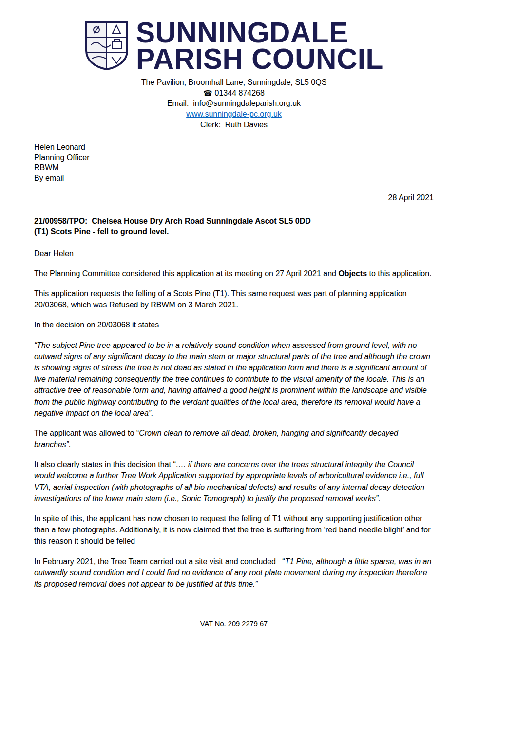SUNNINGDALE PARISH COUNCIL
The Pavilion, Broomhall Lane, Sunningdale, SL5 0QS
☎ 01344 874268
Email: info@sunningdaleparish.org.uk
www.sunningdale-pc.org.uk
Clerk: Ruth Davies
Helen Leonard
Planning Officer
RBWM
By email
28 April 2021
21/00958/TPO: Chelsea House Dry Arch Road Sunningdale Ascot SL5 0DD
(T1) Scots Pine - fell to ground level.
Dear Helen
The Planning Committee considered this application at its meeting on 27 April 2021 and Objects to this application.
This application requests the felling of a Scots Pine (T1). This same request was part of planning application 20/03068, which was Refused by RBWM on 3 March 2021.
In the decision on 20/03068 it states
“The subject Pine tree appeared to be in a relatively sound condition when assessed from ground level, with no outward signs of any significant decay to the main stem or major structural parts of the tree and although the crown is showing signs of stress the tree is not dead as stated in the application form and there is a significant amount of live material remaining consequently the tree continues to contribute to the visual amenity of the locale. This is an attractive tree of reasonable form and, having attained a good height is prominent within the landscape and visible from the public highway contributing to the verdant qualities of the local area, therefore its removal would have a negative impact on the local area”.
The applicant was allowed to “Crown clean to remove all dead, broken, hanging and significantly decayed branches”.
It also clearly states in this decision that “…. if there are concerns over the trees structural integrity the Council would welcome a further Tree Work Application supported by appropriate levels of arboricultural evidence i.e., full VTA, aerial inspection (with photographs of all bio mechanical defects) and results of any internal decay detection investigations of the lower main stem (i.e., Sonic Tomograph) to justify the proposed removal works”.
In spite of this, the applicant has now chosen to request the felling of T1 without any supporting justification other than a few photographs. Additionally, it is now claimed that the tree is suffering from ‘red band needle blight’ and for this reason it should be felled
In February 2021, the Tree Team carried out a site visit and concluded “T1 Pine, although a little sparse, was in an outwardly sound condition and I could find no evidence of any root plate movement during my inspection therefore its proposed removal does not appear to be justified at this time.”
VAT No. 209 2279 67